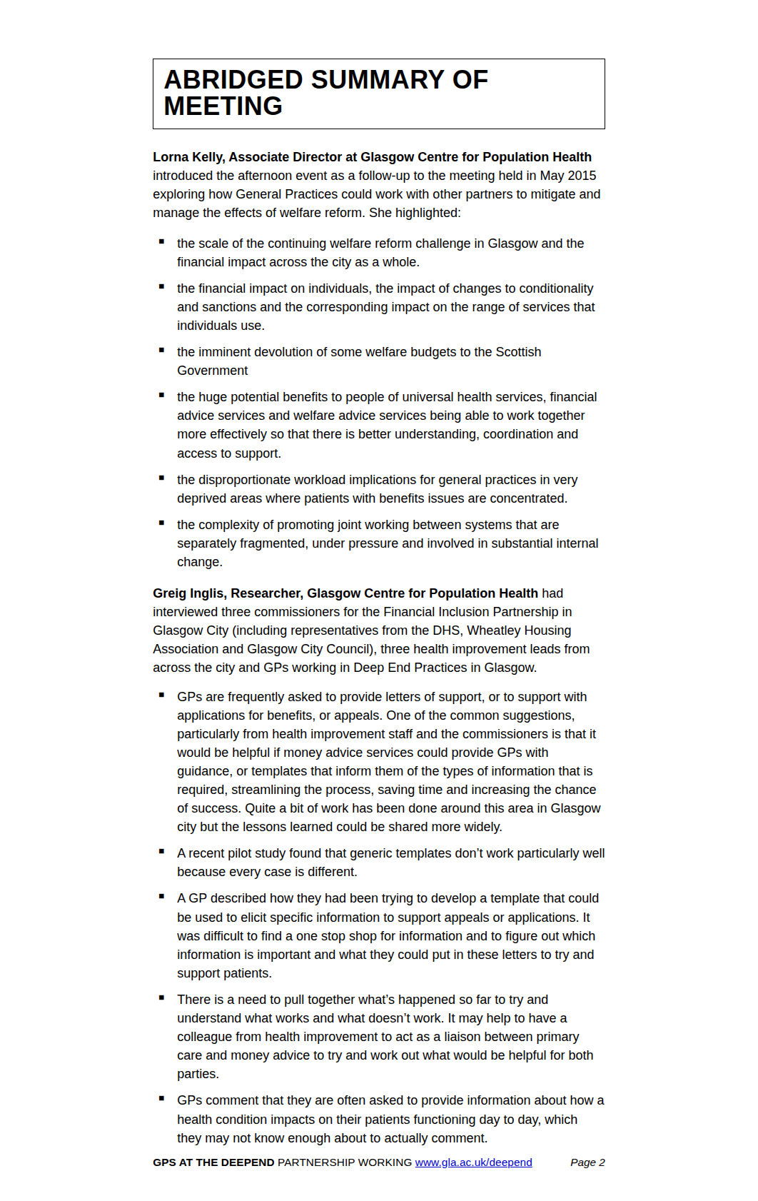ABRIDGED SUMMARY OF MEETING
Lorna Kelly, Associate Director at Glasgow Centre for Population Health introduced the afternoon event as a follow-up to the meeting held in May 2015 exploring how General Practices could work with other partners to mitigate and manage the effects of welfare reform. She highlighted:
the scale of the continuing welfare reform challenge in Glasgow and the financial impact across the city as a whole.
the financial impact on individuals, the impact of changes to conditionality and sanctions and the corresponding impact on the range of services that individuals use.
the imminent devolution of some welfare budgets to the Scottish Government
the huge potential benefits to people of universal health services, financial advice services and welfare advice services being able to work together more effectively so that there is better understanding, coordination and access to support.
the disproportionate workload implications for general practices in very deprived areas where patients with benefits issues are concentrated.
the complexity of promoting joint working between systems that are separately fragmented, under pressure and involved in substantial internal change.
Greig Inglis, Researcher, Glasgow Centre for Population Health had interviewed three commissioners for the Financial Inclusion Partnership in Glasgow City (including representatives from the DHS, Wheatley Housing Association and Glasgow City Council), three health improvement leads from across the city and GPs working in Deep End Practices in Glasgow.
GPs are frequently asked to provide letters of support, or to support with applications for benefits, or appeals. One of the common suggestions, particularly from health improvement staff and the commissioners is that it would be helpful if money advice services could provide GPs with guidance, or templates that inform them of the types of information that is required, streamlining the process, saving time and increasing the chance of success. Quite a bit of work has been done around this area in Glasgow city but the lessons learned could be shared more widely.
A recent pilot study found that generic templates don’t work particularly well because every case is different.
A GP described how they had been trying to develop a template that could be used to elicit specific information to support appeals or applications. It was difficult to find a one stop shop for information and to figure out which information is important and what they could put in these letters to try and support patients.
There is a need to pull together what’s happened so far to try and understand what works and what doesn’t work. It may help to have a colleague from health improvement to act as a liaison between primary care and money advice to try and work out what would be helpful for both parties.
GPs comment that they are often asked to provide information about how a health condition impacts on their patients functioning day to day, which they may not know enough about to actually comment.
GPS AT THE DEEPEND PARTNERSHIP WORKING www.gla.ac.uk/deepend
Page 2